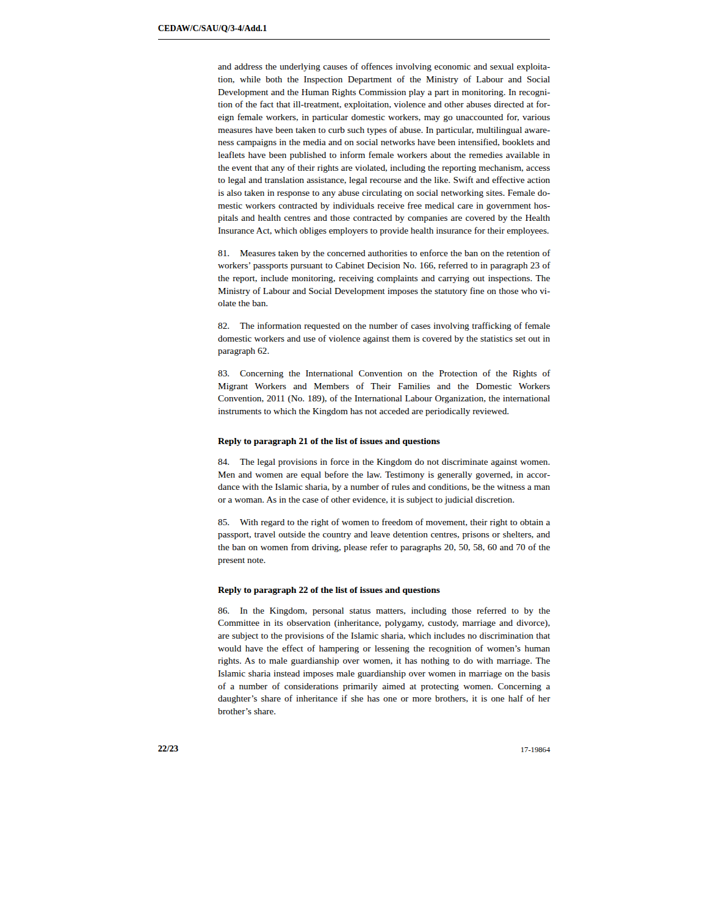CEDAW/C/SAU/Q/3-4/Add.1
and address the underlying causes of offences involving economic and sexual exploitation, while both the Inspection Department of the Ministry of Labour and Social Development and the Human Rights Commission play a part in monitoring. In recognition of the fact that ill-treatment, exploitation, violence and other abuses directed at foreign female workers, in particular domestic workers, may go unaccounted for, various measures have been taken to curb such types of abuse. In particular, multilingual awareness campaigns in the media and on social networks have been intensified, booklets and leaflets have been published to inform female workers about the remedies available in the event that any of their rights are violated, including the reporting mechanism, access to legal and translation assistance, legal recourse and the like. Swift and effective action is also taken in response to any abuse circulating on social networking sites. Female domestic workers contracted by individuals receive free medical care in government hospitals and health centres and those contracted by companies are covered by the Health Insurance Act, which obliges employers to provide health insurance for their employees.
81. Measures taken by the concerned authorities to enforce the ban on the retention of workers’ passports pursuant to Cabinet Decision No. 166, referred to in paragraph 23 of the report, include monitoring, receiving complaints and carrying out inspections. The Ministry of Labour and Social Development imposes the statutory fine on those who violate the ban.
82. The information requested on the number of cases involving trafficking of female domestic workers and use of violence against them is covered by the statistics set out in paragraph 62.
83. Concerning the International Convention on the Protection of the Rights of Migrant Workers and Members of Their Families and the Domestic Workers Convention, 2011 (No. 189), of the International Labour Organization, the international instruments to which the Kingdom has not acceded are periodically reviewed.
Reply to paragraph 21 of the list of issues and questions
84. The legal provisions in force in the Kingdom do not discriminate against women. Men and women are equal before the law. Testimony is generally governed, in accordance with the Islamic sharia, by a number of rules and conditions, be the witness a man or a woman. As in the case of other evidence, it is subject to judicial discretion.
85. With regard to the right of women to freedom of movement, their right to obtain a passport, travel outside the country and leave detention centres, prisons or shelters, and the ban on women from driving, please refer to paragraphs 20, 50, 58, 60 and 70 of the present note.
Reply to paragraph 22 of the list of issues and questions
86. In the Kingdom, personal status matters, including those referred to by the Committee in its observation (inheritance, polygamy, custody, marriage and divorce), are subject to the provisions of the Islamic sharia, which includes no discrimination that would have the effect of hampering or lessening the recognition of women’s human rights. As to male guardianship over women, it has nothing to do with marriage. The Islamic sharia instead imposes male guardianship over women in marriage on the basis of a number of considerations primarily aimed at protecting women. Concerning a daughter’s share of inheritance if she has one or more brothers, it is one half of her brother’s share.
22/23
17-19864